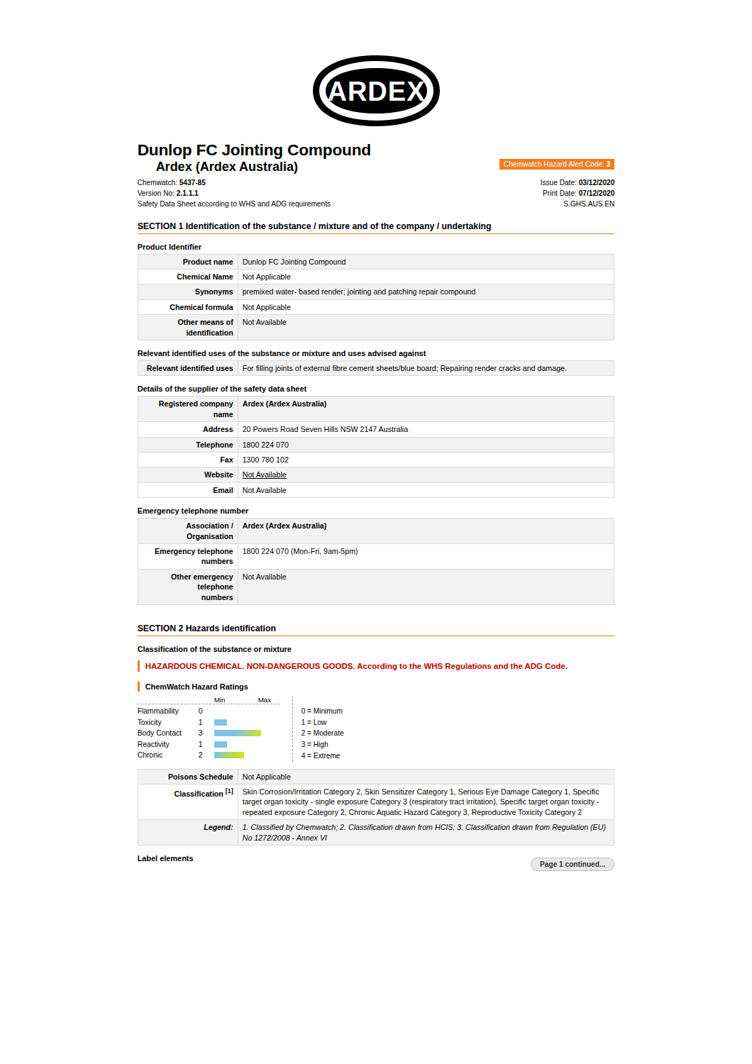ARDEX
Dunlop FC Jointing Compound
Ardex (Ardex Australia)
Chemwatch Hazard Alert Code: 3
Chemwatch: 5437-85
Version No: 2.1.1.1
Safety Data Sheet according to WHS and ADG requirements
Issue Date: 03/12/2020
Print Date: 07/12/2020
S.GHS.AUS.EN
SECTION 1 Identification of the substance / mixture and of the company / undertaking
Product Identifier
| Product name | Dunlop FC Jointing Compound |
| Chemical Name | Not Applicable |
| Synonyms | premixed water- based render; jointing and patching repair compound |
| Chemical formula | Not Applicable |
| Other means of identification | Not Available |
Relevant identified uses of the substance or mixture and uses advised against
| Relevant identified uses | For filling joints of external fibre cement sheets/blue board; Repairing render cracks and damage. |
Details of the supplier of the safety data sheet
| Registered company name | Ardex (Ardex Australia) |
| Address | 20 Powers Road Seven Hills NSW 2147 Australia |
| Telephone | 1800 224 070 |
| Fax | 1300 780 102 |
| Website | Not Available |
| Email | Not Available |
Emergency telephone number
| Association / Organisation | Ardex (Ardex Australia) |
| Emergency telephone numbers | 1800 224 070 (Mon-Fri, 9am-5pm) |
| Other emergency telephone numbers | Not Available |
SECTION 2 Hazards identification
Classification of the substance or mixture
HAZARDOUS CHEMICAL. NON-DANGEROUS GOODS. According to the WHS Regulations and the ADG Code.
ChemWatch Hazard Ratings
Min Max
| Flammability | 0 | |
| Toxicity | 1 | |
| Body Contact | 3 | |
| Reactivity | 1 | |
| Chronic | 2 | |
0 = Minimum
1 = Low
2 = Moderate
3 = High
4 = Extreme
| Poisons Schedule | Not Applicable |
| Classification [1] | Skin Corrosion/Irritation Category 2, Skin Sensitizer Category 1, Serious Eye Damage Category 1, Specific target organ toxicity - single exposure Category 3 (respiratory tract irritation), Specific target organ toxicity - repeated exposure Category 2, Chronic Aquatic Hazard Category 3, Reproductive Toxicity Category 2 |
| Legend: | 1. Classified by Chemwatch; 2. Classification drawn from HCIS; 3. Classification drawn from Regulation (EU) No 1272/2008 - Annex VI |
Label elements
Page 1 continued...